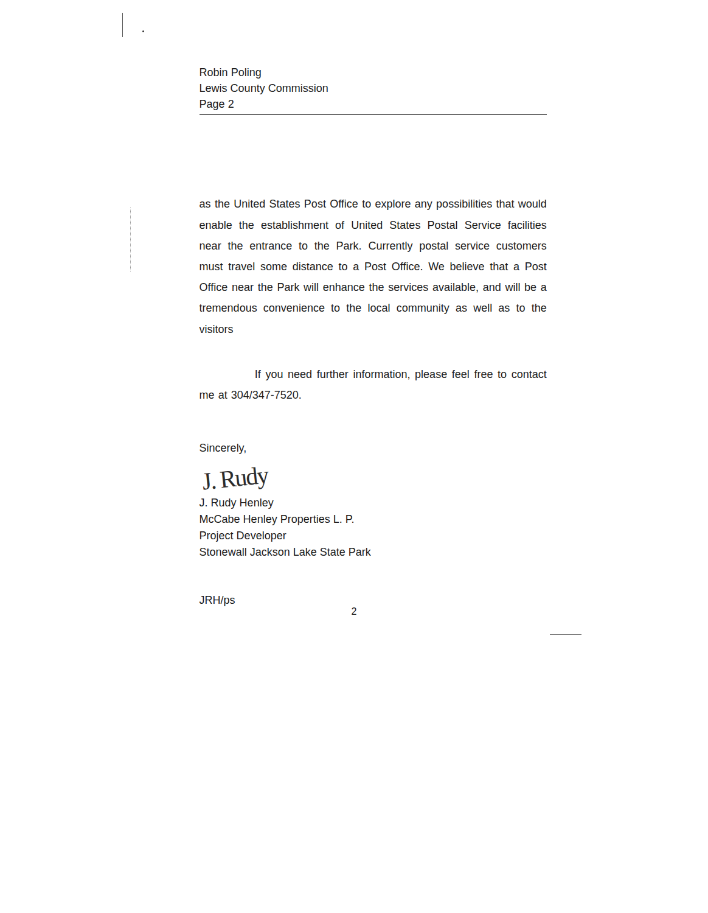Robin Poling
Lewis County Commission
Page 2
as the United States Post Office to explore any possibilities that would enable the establishment of United States Postal Service facilities near the entrance to the Park. Currently postal service customers must travel some distance to a Post Office. We believe that a Post Office near the Park will enhance the services available, and will be a tremendous convenience to the local community as well as to the visitors
If you need further information, please feel free to contact me at 304/347-7520.
Sincerely,
J. Rudy
J. Rudy Henley
McCabe Henley Properties L. P.
Project Developer
Stonewall Jackson Lake State Park
JRH/ps
2